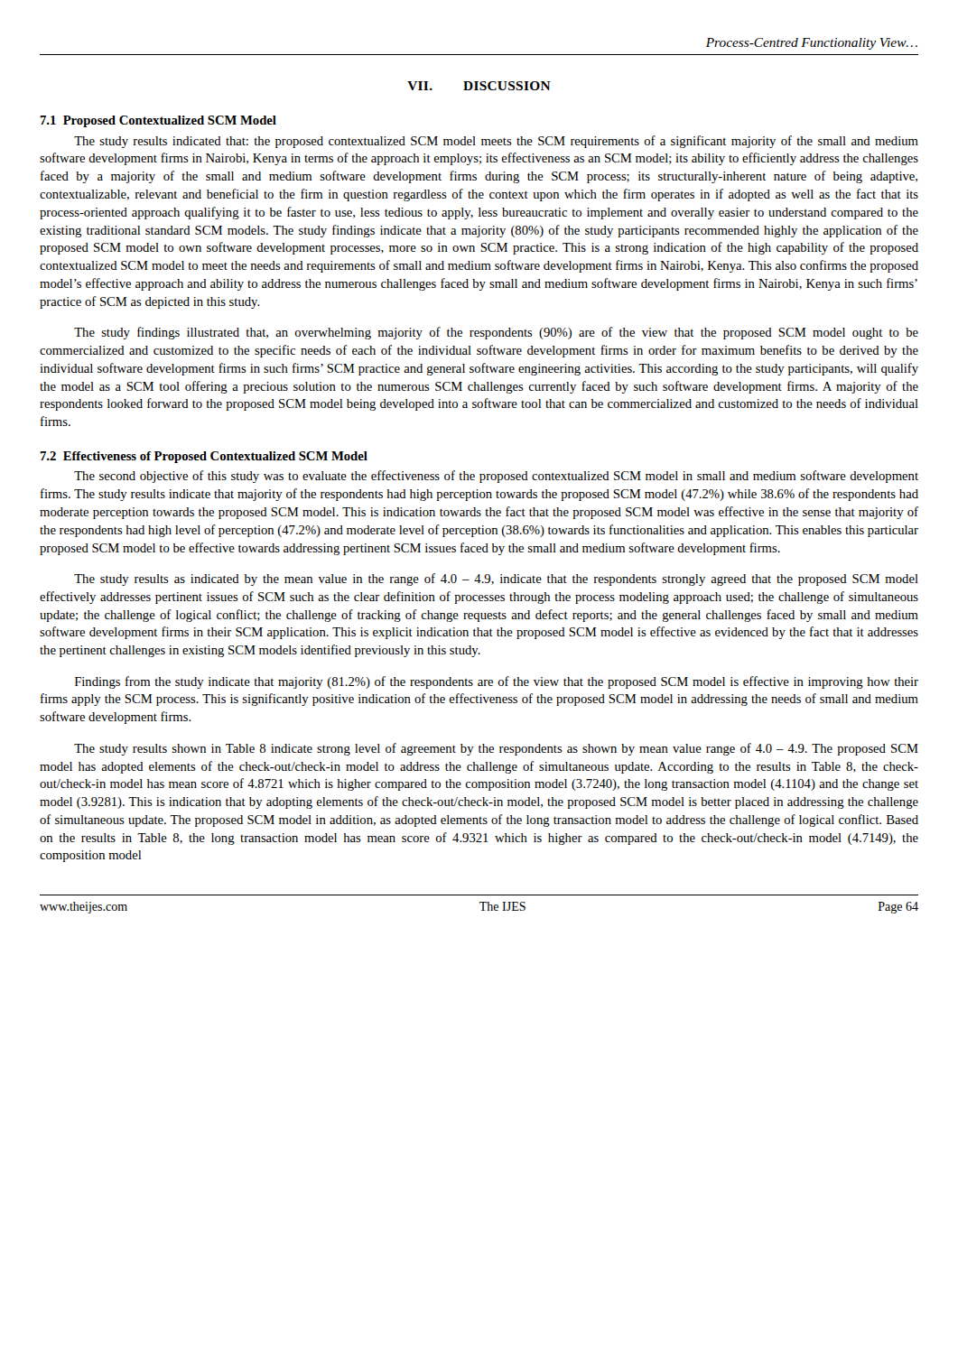Process-Centred Functionality View…
VII. DISCUSSION
7.1 Proposed Contextualized SCM Model
The study results indicated that: the proposed contextualized SCM model meets the SCM requirements of a significant majority of the small and medium software development firms in Nairobi, Kenya in terms of the approach it employs; its effectiveness as an SCM model; its ability to efficiently address the challenges faced by a majority of the small and medium software development firms during the SCM process; its structurally-inherent nature of being adaptive, contextualizable, relevant and beneficial to the firm in question regardless of the context upon which the firm operates in if adopted as well as the fact that its process-oriented approach qualifying it to be faster to use, less tedious to apply, less bureaucratic to implement and overally easier to understand compared to the existing traditional standard SCM models. The study findings indicate that a majority (80%) of the study participants recommended highly the application of the proposed SCM model to own software development processes, more so in own SCM practice. This is a strong indication of the high capability of the proposed contextualized SCM model to meet the needs and requirements of small and medium software development firms in Nairobi, Kenya. This also confirms the proposed model’s effective approach and ability to address the numerous challenges faced by small and medium software development firms in Nairobi, Kenya in such firms’ practice of SCM as depicted in this study.
The study findings illustrated that, an overwhelming majority of the respondents (90%) are of the view that the proposed SCM model ought to be commercialized and customized to the specific needs of each of the individual software development firms in order for maximum benefits to be derived by the individual software development firms in such firms’ SCM practice and general software engineering activities. This according to the study participants, will qualify the model as a SCM tool offering a precious solution to the numerous SCM challenges currently faced by such software development firms. A majority of the respondents looked forward to the proposed SCM model being developed into a software tool that can be commercialized and customized to the needs of individual firms.
7.2 Effectiveness of Proposed Contextualized SCM Model
The second objective of this study was to evaluate the effectiveness of the proposed contextualized SCM model in small and medium software development firms. The study results indicate that majority of the respondents had high perception towards the proposed SCM model (47.2%) while 38.6% of the respondents had moderate perception towards the proposed SCM model. This is indication towards the fact that the proposed SCM model was effective in the sense that majority of the respondents had high level of perception (47.2%) and moderate level of perception (38.6%) towards its functionalities and application. This enables this particular proposed SCM model to be effective towards addressing pertinent SCM issues faced by the small and medium software development firms.
The study results as indicated by the mean value in the range of 4.0 – 4.9, indicate that the respondents strongly agreed that the proposed SCM model effectively addresses pertinent issues of SCM such as the clear definition of processes through the process modeling approach used; the challenge of simultaneous update; the challenge of logical conflict; the challenge of tracking of change requests and defect reports; and the general challenges faced by small and medium software development firms in their SCM application. This is explicit indication that the proposed SCM model is effective as evidenced by the fact that it addresses the pertinent challenges in existing SCM models identified previously in this study.
Findings from the study indicate that majority (81.2%) of the respondents are of the view that the proposed SCM model is effective in improving how their firms apply the SCM process. This is significantly positive indication of the effectiveness of the proposed SCM model in addressing the needs of small and medium software development firms.
The study results shown in Table 8 indicate strong level of agreement by the respondents as shown by mean value range of 4.0 – 4.9. The proposed SCM model has adopted elements of the check-out/check-in model to address the challenge of simultaneous update. According to the results in Table 8, the check-out/check-in model has mean score of 4.8721 which is higher compared to the composition model (3.7240), the long transaction model (4.1104) and the change set model (3.9281). This is indication that by adopting elements of the check-out/check-in model, the proposed SCM model is better placed in addressing the challenge of simultaneous update. The proposed SCM model in addition, as adopted elements of the long transaction model to address the challenge of logical conflict. Based on the results in Table 8, the long transaction model has mean score of 4.9321 which is higher as compared to the check-out/check-in model (4.7149), the composition model
www.theijes.com The IJES Page 64